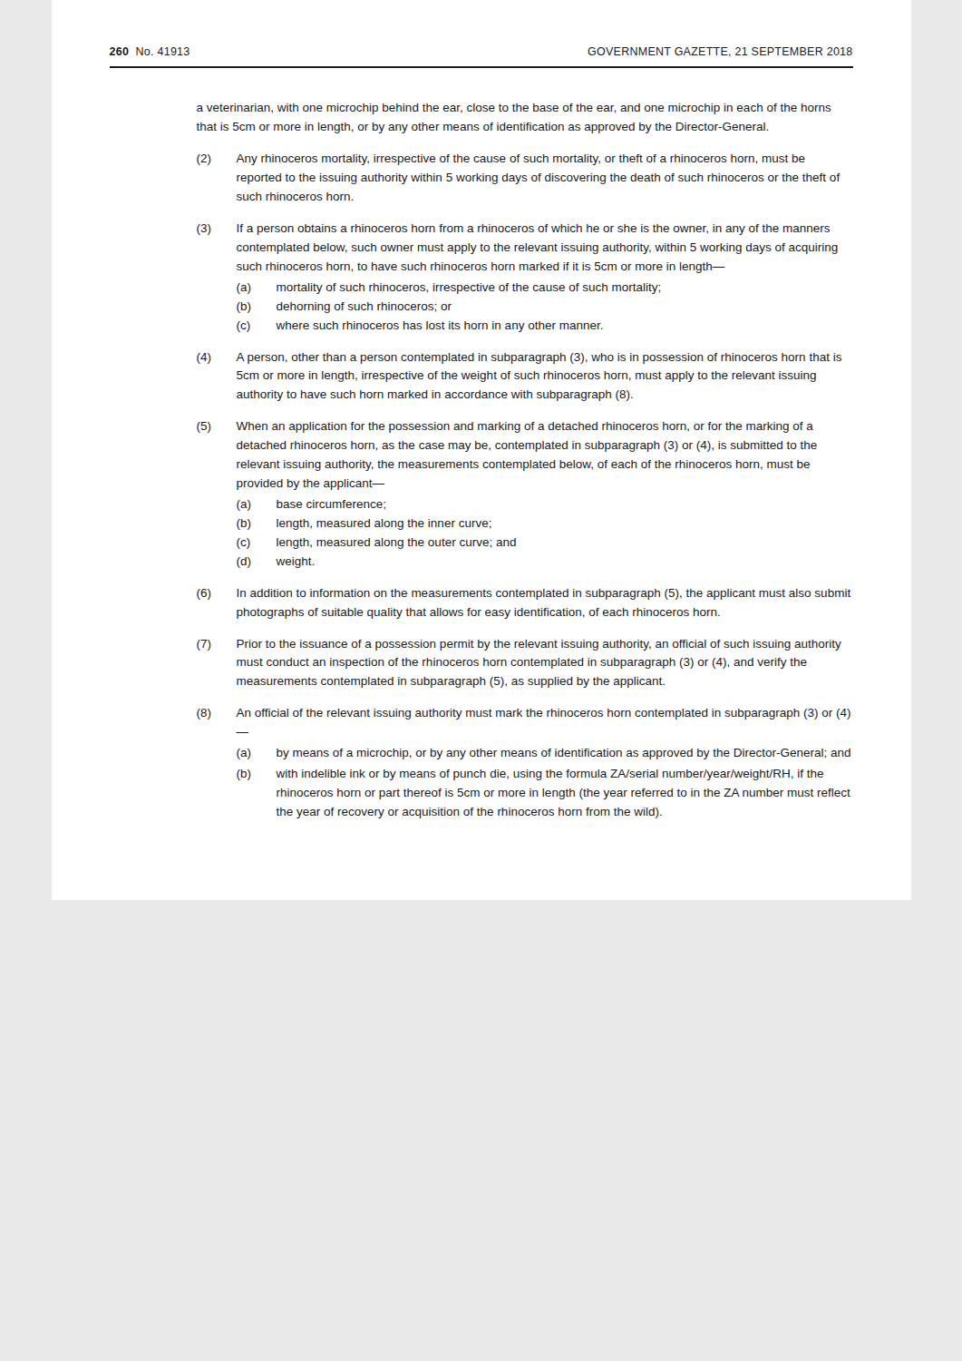260 No. 41913
Government Gazette, 21 September 2018
a veterinarian, with one microchip behind the ear, close to the base of the ear, and one microchip in each of the horns that is 5cm or more in length, or by any other means of identification as approved by the Director-General.
(2) Any rhinoceros mortality, irrespective of the cause of such mortality, or theft of a rhinoceros horn, must be reported to the issuing authority within 5 working days of discovering the death of such rhinoceros or the theft of such rhinoceros horn.
(3) If a person obtains a rhinoceros horn from a rhinoceros of which he or she is the owner, in any of the manners contemplated below, such owner must apply to the relevant issuing authority, within 5 working days of acquiring such rhinoceros horn, to have such rhinoceros horn marked if it is 5cm or more in length—
(a) mortality of such rhinoceros, irrespective of the cause of such mortality;
(b) dehorning of such rhinoceros; or
(c) where such rhinoceros has lost its horn in any other manner.
(4) A person, other than a person contemplated in subparagraph (3), who is in possession of rhinoceros horn that is 5cm or more in length, irrespective of the weight of such rhinoceros horn, must apply to the relevant issuing authority to have such horn marked in accordance with subparagraph (8).
(5) When an application for the possession and marking of a detached rhinoceros horn, or for the marking of a detached rhinoceros horn, as the case may be, contemplated in subparagraph (3) or (4), is submitted to the relevant issuing authority, the measurements contemplated below, of each of the rhinoceros horn, must be provided by the applicant—
(a) base circumference;
(b) length, measured along the inner curve;
(c) length, measured along the outer curve; and
(d) weight.
(6) In addition to information on the measurements contemplated in subparagraph (5), the applicant must also submit photographs of suitable quality that allows for easy identification, of each rhinoceros horn.
(7) Prior to the issuance of a possession permit by the relevant issuing authority, an official of such issuing authority must conduct an inspection of the rhinoceros horn contemplated in subparagraph (3) or (4), and verify the measurements contemplated in subparagraph (5), as supplied by the applicant.
(8) An official of the relevant issuing authority must mark the rhinoceros horn contemplated in subparagraph (3) or (4)—
(a) by means of a microchip, or by any other means of identification as approved by the Director-General; and
(b) with indelible ink or by means of punch die, using the formula ZA/serial number/year/weight/RH, if the rhinoceros horn or part thereof is 5cm or more in length (the year referred to in the ZA number must reflect the year of recovery or acquisition of the rhinoceros horn from the wild).